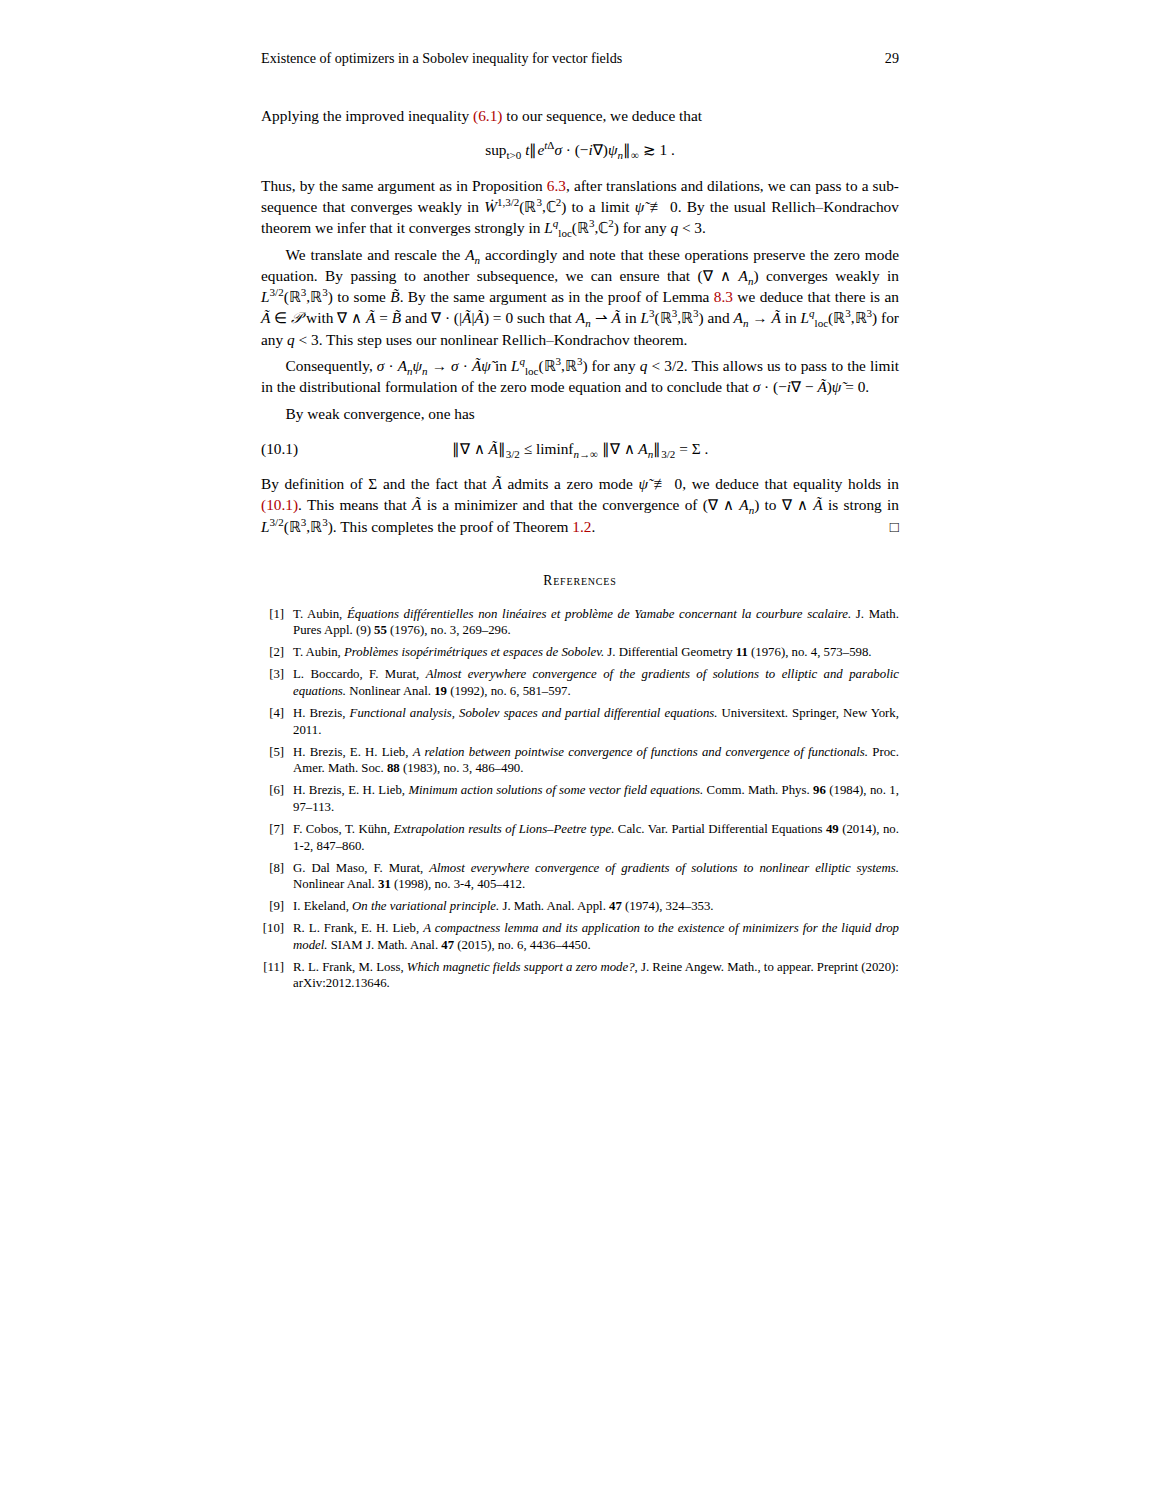Existence of optimizers in a Sobolev inequality for vector fields 29
Applying the improved inequality (6.1) to our sequence, we deduce that
supt>0 t∥et Δσ · (−i∇)ψn∥∞ ≳ 1 .
Thus, by the same argument as in Proposition 6.3, after translations and dilations, we can pass to a subsequence that converges weakly in Ẇ1,3/2(ℝ3,ℂ2) to a limit ψ̃ ≢ 0. By the usual Rellich–Kondrachov theorem we infer that it converges strongly in Lqloc(ℝ3,ℂ2) for any q < 3.
We translate and rescale the An accordingly and note that these operations preserve the zero mode equation. By passing to another subsequence, we can ensure that (∇ ∧ An) converges weakly in L3/2(ℝ3,ℝ3) to some B̃. By the same argument as in the proof of Lemma 8.3 we deduce that there is an Ã ∈ 𝒫 with ∇ ∧ Ã = B̃ and ∇ · (|Ã|Ã) = 0 such that An ⇀ Ã in L3(ℝ3,ℝ3) and An → Ã in Lqloc(ℝ3,ℝ3) for any q < 3. This step uses our nonlinear Rellich–Kondrachov theorem.
Consequently, σ · Anψn → σ · Ãψ̃ in Lqloc(ℝ3,ℝ3) for any q < 3/2. This allows us to pass to the limit in the distributional formulation of the zero mode equation and to conclude that σ · (−i∇ − Ã)ψ̃ = 0.
By weak convergence, one has
(10.1)
∥∇ ∧ Ã∥3/2 ≤ liminfn→∞ ∥∇ ∧ An∥3/2 = Σ .
By definition of Σ and the fact that Ã admits a zero mode ψ̃ ≢ 0, we deduce that equality holds in (10.1). This means that Ã is a minimizer and that the convergence of (∇ ∧ An) to ∇ ∧ Ã is strong in L3/2(ℝ3,ℝ3). This completes the proof of Theorem 1.2.□
References
[1] T. Aubin, Équations différentielles non linéaires et problème de Yamabe concernant la courbure scalaire. J. Math. Pures Appl. (9) 55 (1976), no. 3, 269–296.
[2] T. Aubin, Problèmes isopérimétriques et espaces de Sobolev. J. Differential Geometry 11 (1976), no. 4, 573–598.
[3] L. Boccardo, F. Murat, Almost everywhere convergence of the gradients of solutions to elliptic and parabolic equations. Nonlinear Anal. 19 (1992), no. 6, 581–597.
[4] H. Brezis, Functional analysis, Sobolev spaces and partial differential equations. Universitext. Springer, New York, 2011.
[5] H. Brezis, E. H. Lieb, A relation between pointwise convergence of functions and convergence of functionals. Proc. Amer. Math. Soc. 88 (1983), no. 3, 486–490.
[6] H. Brezis, E. H. Lieb, Minimum action solutions of some vector field equations. Comm. Math. Phys. 96 (1984), no. 1, 97–113.
[7] F. Cobos, T. Kühn, Extrapolation results of Lions–Peetre type. Calc. Var. Partial Differential Equations 49 (2014), no. 1-2, 847–860.
[8] G. Dal Maso, F. Murat, Almost everywhere convergence of gradients of solutions to nonlinear elliptic systems. Nonlinear Anal. 31 (1998), no. 3-4, 405–412.
[9] I. Ekeland, On the variational principle. J. Math. Anal. Appl. 47 (1974), 324–353.
[10] R. L. Frank, E. H. Lieb, A compactness lemma and its application to the existence of minimizers for the liquid drop model. SIAM J. Math. Anal. 47 (2015), no. 6, 4436–4450.
[11] R. L. Frank, M. Loss, Which magnetic fields support a zero mode?, J. Reine Angew. Math., to appear. Preprint (2020): arXiv:2012.13646.